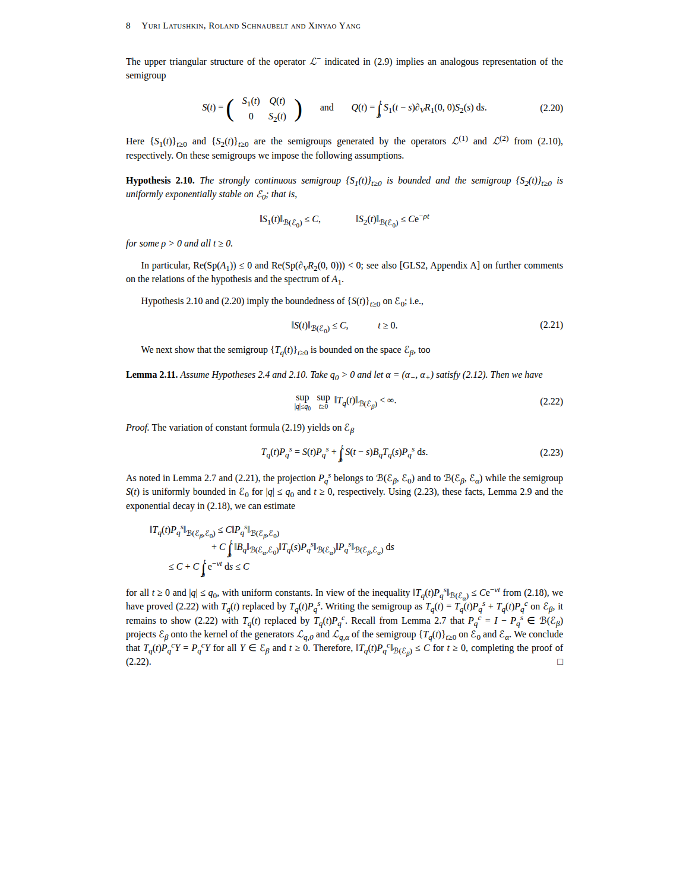8 Yuri Latushkin, Roland Schnaubelt and Xinyao Yang
The upper triangular structure of the operator ℒ− indicated in (2.9) implies an analogous representation of the semigroup
S(t) = (
| S 1 ( t ) | Q ( t ) |
| 0 | S 2 ( t ) |
) and Q(t) = ∫t 0 S1(t − s)∂VR1(0, 0)S2(s) ds. (2.20)
Here {S1(t)}t≥0 and {S2(t)}t≥0 are the semigroups generated by the operators ℒ(1) and ℒ(2) from (2.10), respectively. On these semigroups we impose the following assumptions.
Hypothesis 2.10. The strongly continuous semigroup {S1(t)}t≥0 is bounded and the semigroup {S2(t)}t≥0 is uniformly exponentially stable on ℰ0; that is,
‖S1(t)‖ℬ(ℰ0) ≤ C, ‖S2(t)‖ℬ(ℰ0) ≤ Ce−ρt
for some ρ > 0 and all t ≥ 0.
In particular, Re(Sp(A1)) ≤ 0 and Re(Sp(∂VR2(0, 0))) < 0; see also [GLS2, Appendix A] on further comments on the relations of the hypothesis and the spectrum of A1.
Hypothesis 2.10 and (2.20) imply the boundedness of {S(t)}t≥0 on ℰ0; i.e.,
‖S(t)‖ℬ(ℰ0) ≤ C, t ≥ 0. (2.21)
We next show that the semigroup {Tq(t)}t≥0 is bounded on the space ℰβ, too
Lemma 2.11. Assume Hypotheses 2.4 and 2.10. Take q0 > 0 and let α = (α−, α+) satisfy (2.12). Then we have
sup|q|≤q0 sup t≥0 ‖Tq(t)‖ℬ(ℰβ) < ∞. (2.22)
Proof. The variation of constant formula (2.19) yields on ℰβ
Tq(t)Pqs = S(t)Pqs + ∫t 0 S(t − s)BqTq(s)Pqs ds. (2.23)
As noted in Lemma 2.7 and (2.21), the projection Pqs belongs to ℬ(ℰβ, ℰ0) and to ℬ(ℰβ, ℰα) while the semigroup S(t) is uniformly bounded in ℰ0 for |q| ≤ q0 and t ≥ 0, respectively. Using (2.23), these facts, Lemma 2.9 and the exponential decay in (2.18), we can estimate
‖Tq(t)Pqs‖ℬ(ℰβ,ℰ0) ≤ C‖Pqs‖ℬ(ℰβ,ℰ0) + C ∫t 0 ‖Bq‖ℬ(ℰα,ℰ0)‖Tq(s)Pqs‖ℬ(ℰα)‖Pqs‖ℬ(ℰβ,ℰα) ds ≤ C + C ∫t 0 e−νt ds ≤ C
for all t ≥ 0 and |q| ≤ q0, with uniform constants. In view of the inequality ‖Tq(t)Pqs‖ℬ(ℰα) ≤ Ce−νt from (2.18), we have proved (2.22) with Tq(t) replaced by Tq(t)Pqs. Writing the semigroup as Tq(t) = Tq(t)Pqs + Tq(t)Pqc on ℰβ, it remains to show (2.22) with Tq(t) replaced by Tq(t)Pqc. Recall from Lemma 2.7 that Pqc = I − Pqs ∈ ℬ(ℰβ) projects ℰβ onto the kernel of the generators ℒq,0 and ℒq,α of the semigroup {Tq(t)}t≥0 on ℰ0 and ℰα. We conclude that Tq(t)PqcY = PqcY for all Y ∈ ℰβ and t ≥ 0. Therefore, ‖Tq(t)Pqc‖ℬ(ℰβ) ≤ C for t ≥ 0, completing the proof of (2.22). □